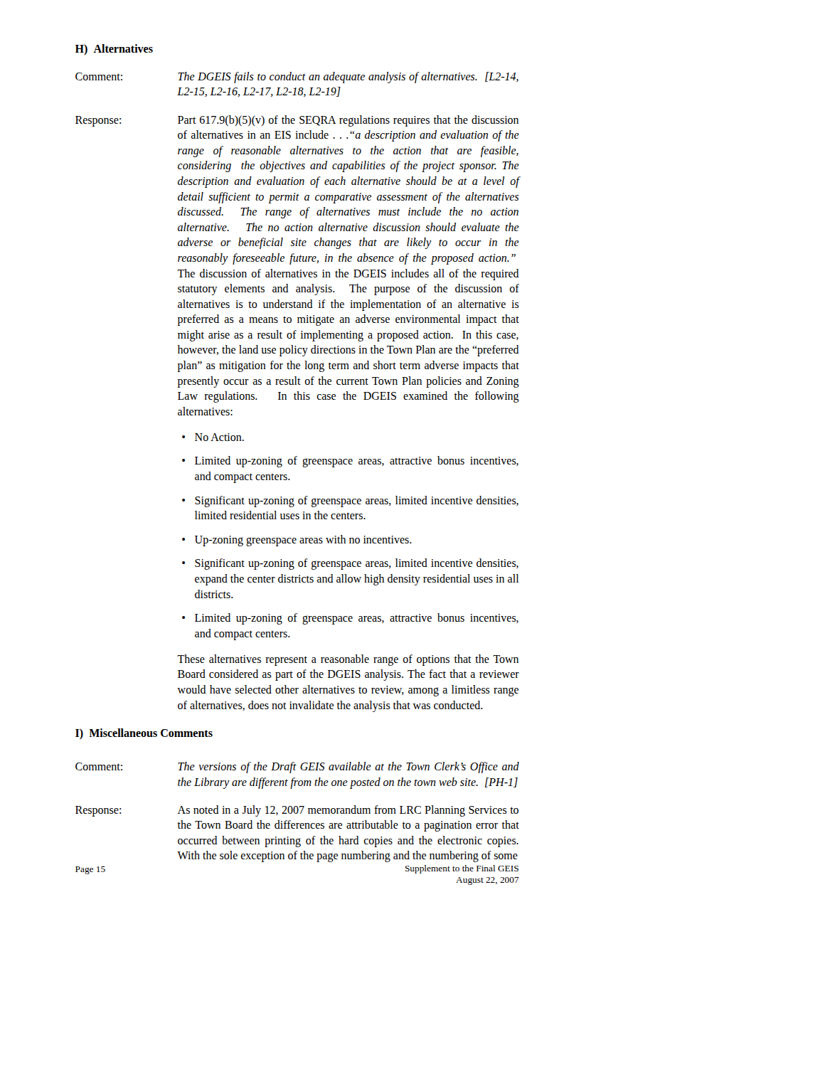H) Alternatives
Comment:
The DGEIS fails to conduct an adequate analysis of alternatives. [L2-14, L2-15, L2-16, L2-17, L2-18, L2-19]
Response:
Part 617.9(b)(5)(v) of the SEQRA regulations requires that the discussion of alternatives in an EIS include . . .“a description and evaluation of the range of reasonable alternatives to the action that are feasible, considering the objectives and capabilities of the project sponsor. The description and evaluation of each alternative should be at a level of detail sufficient to permit a comparative assessment of the alternatives discussed. The range of alternatives must include the no action alternative. The no action alternative discussion should evaluate the adverse or beneficial site changes that are likely to occur in the reasonably foreseeable future, in the absence of the proposed action.” The discussion of alternatives in the DGEIS includes all of the required statutory elements and analysis. The purpose of the discussion of alternatives is to understand if the implementation of an alternative is preferred as a means to mitigate an adverse environmental impact that might arise as a result of implementing a proposed action. In this case, however, the land use policy directions in the Town Plan are the “preferred plan” as mitigation for the long term and short term adverse impacts that presently occur as a result of the current Town Plan policies and Zoning Law regulations. In this case the DGEIS examined the following alternatives:
No Action.
Limited up-zoning of greenspace areas, attractive bonus incentives, and compact centers.
Significant up-zoning of greenspace areas, limited incentive densities, limited residential uses in the centers.
Up-zoning greenspace areas with no incentives.
Significant up-zoning of greenspace areas, limited incentive densities, expand the center districts and allow high density residential uses in all districts.
Limited up-zoning of greenspace areas, attractive bonus incentives, and compact centers.
These alternatives represent a reasonable range of options that the Town Board considered as part of the DGEIS analysis. The fact that a reviewer would have selected other alternatives to review, among a limitless range of alternatives, does not invalidate the analysis that was conducted.
I) Miscellaneous Comments
Comment:
The versions of the Draft GEIS available at the Town Clerk’s Office and the Library are different from the one posted on the town web site. [PH-1]
Response:
As noted in a July 12, 2007 memorandum from LRC Planning Services to the Town Board the differences are attributable to a pagination error that occurred between printing of the hard copies and the electronic copies. With the sole exception of the page numbering and the numbering of some
Page 15
Supplement to the Final GEIS
August 22, 2007